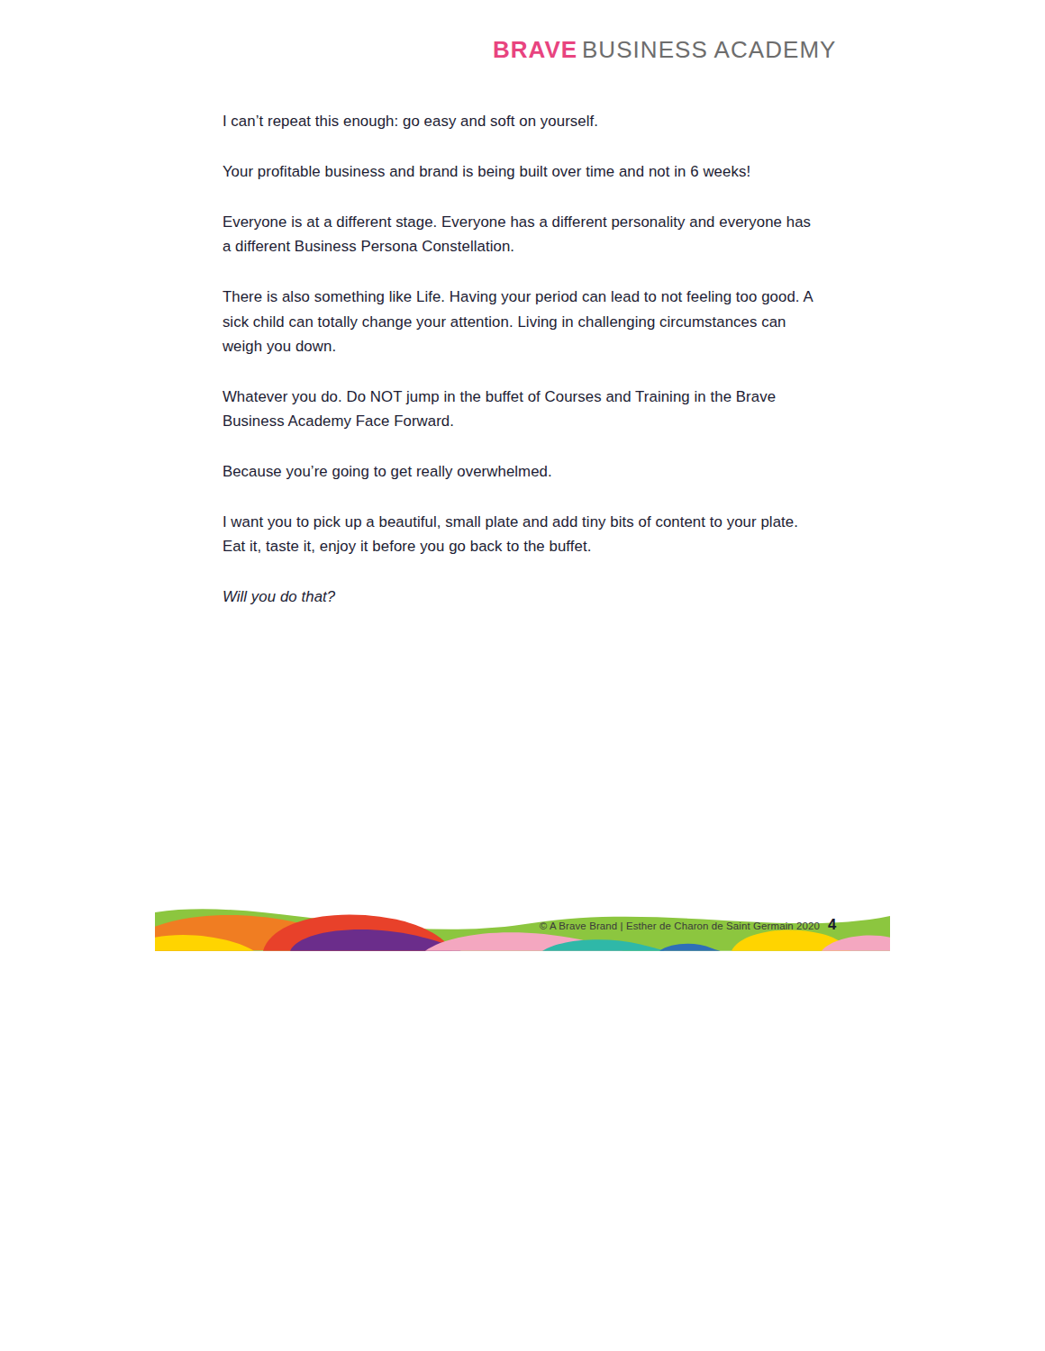BRAVE BUSINESS ACADEMY
I can’t repeat this enough: go easy and soft on yourself.
Your profitable business and brand is being built over time and not in 6 weeks!
Everyone is at a different stage. Everyone has a different personality and everyone has a different Business Persona Constellation.
There is also something like Life. Having your period can lead to not feeling too good. A sick child can totally change your attention. Living in challenging circumstances can weigh you down.
Whatever you do. Do NOT jump in the buffet of Courses and Training in the Brave Business Academy Face Forward.
Because you’re going to get really overwhelmed.
I want you to pick up a beautiful, small plate and add tiny bits of content to your plate. Eat it, taste it, enjoy it before you go back to the buffet.
Will you do that?
© A Brave Brand | Esther de Charon de Saint Germain 2020 4